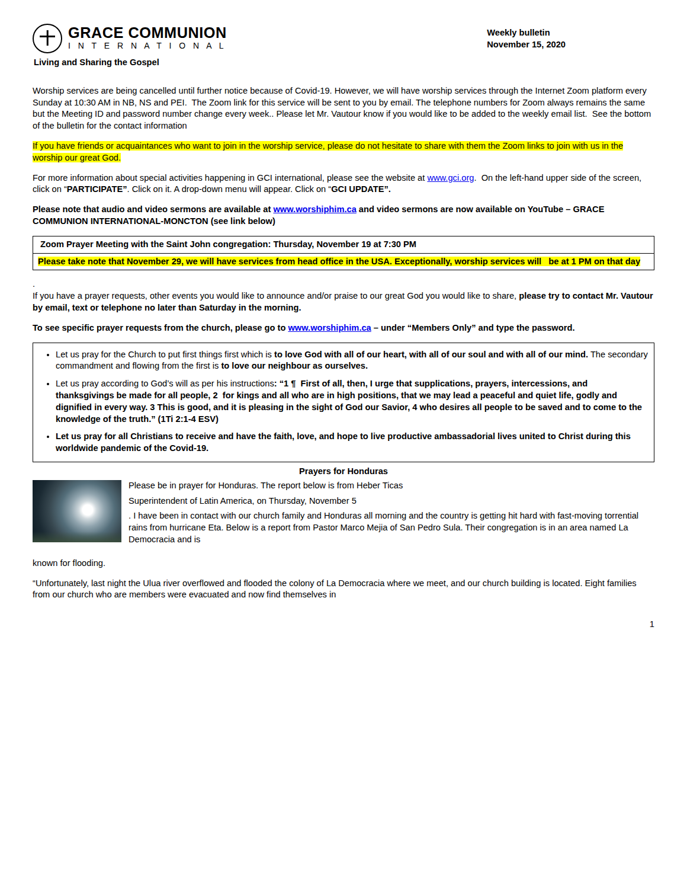GRACE COMMUNION
I N T E R N A T I O N A L
Living and Sharing the Gospel
Weekly bulletin
November 15, 2020
Worship services are being cancelled until further notice because of Covid-19. However, we will have worship services through the Internet Zoom platform every Sunday at 10:30 AM in NB, NS and PEI. The Zoom link for this service will be sent to you by email. The telephone numbers for Zoom always remains the same but the Meeting ID and password number change every week.. Please let Mr. Vautour know if you would like to be added to the weekly email list. See the bottom of the bulletin for the contact information
If you have friends or acquaintances who want to join in the worship service, please do not hesitate to share with them the Zoom links to join with us in the worship our great God.
For more information about special activities happening in GCI international, please see the website at www.gci.org. On the left-hand upper side of the screen, click on “PARTICIPATE”. Click on it. A drop-down menu will appear. Click on “GCI UPDATE”.
Please note that audio and video sermons are available at www.worshiphim.ca and video sermons are now available on YouTube – GRACE COMMUNION INTERNATIONAL-MONCTON (see link below)
Zoom Prayer Meeting with the Saint John congregation: Thursday, November 19 at 7:30 PM
Please take note that November 29, we will have services from head office in the USA. Exceptionally, worship services will be at 1 PM on that day
.
If you have a prayer requests, other events you would like to announce and/or praise to our great God you would like to share, please try to contact Mr. Vautour by email, text or telephone no later than Saturday in the morning.
To see specific prayer requests from the church, please go to www.worshiphim.ca – under “Members Only” and type the password.
Let us pray for the Church to put first things first which is to love God with all of our heart, with all of our soul and with all of our mind. The secondary commandment and flowing from the first is to love our neighbour as ourselves.
Let us pray according to God’s will as per his instructions: “1 ¶ First of all, then, I urge that supplications, prayers, intercessions, and thanksgivings be made for all people, 2 for kings and all who are in high positions, that we may lead a peaceful and quiet life, godly and dignified in every way. 3 This is good, and it is pleasing in the sight of God our Savior, 4 who desires all people to be saved and to come to the knowledge of the truth.” (1Ti 2:1-4 ESV)
Let us pray for all Christians to receive and have the faith, love, and hope to live productive ambassadorial lives united to Christ during this worldwide pandemic of the Covid-19.
Prayers for Honduras
Please be in prayer for Honduras. The report below is from Heber Ticas
Superintendent of Latin America, on Thursday, November 5
. I have been in contact with our church family and Honduras all morning and the country is getting hit hard with fast-moving torrential rains from hurricane Eta. Below is a report from Pastor Marco Mejia of San Pedro Sula. Their congregation is in an area named La Democracia and is
known for flooding.
“Unfortunately, last night the Ulua river overflowed and flooded the colony of La Democracia where we meet, and our church building is located. Eight families from our church who are members were evacuated and now find themselves in
1